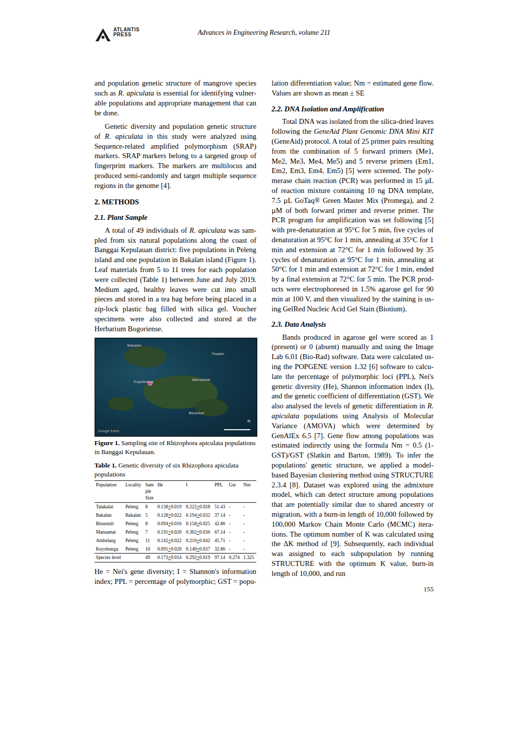ATLANTIS
PRESS
Advances in Engineering Research, volume 211
and population genetic structure of mangrove species such as R. apiculata is essential for identifying vulnerable populations and appropriate management that can be done.
Genetic diversity and population genetic structure of R. apiculata in this study were analyzed using Sequence-related amplified polymorphism (SRAP) markers. SRAP markers belong to a targeted group of fingerprint markers. The markers are multilocus and produced semi-randomly and target multiple sequence regions in the genome [4].
2. METHODS
2.1. Plant Sample
A total of 49 individuals of R. apiculata was sampled from six natural populations along the coast of Banggai Kepulauan district: five populations in Peleng island and one population in Bakalan island (Figure 1). Leaf materials from 5 to 11 trees for each population were collected (Table 1) between June and July 2019. Medium aged, healthy leaves were cut into small pieces and stored in a tea bag before being placed in a zip-lock plastic bag filled with silica gel. Voucher specimens were also collected and stored at the Herbarium Bogoriense.
Bakalan
Tinakin
Mansamat
Koyobunga
Binuntuli
Google Earth
N
Figure 1. Sampling site of Rhizophora apiculata populations in Banggai Kepulauan.
Table 1. Genetic diversity of six Rhizophora apiculata populations
| Population | Locality | Sam ple Size | He | I | PPL | Gst | Nm |
| --- | --- | --- | --- | --- | --- | --- | --- |
| Tatakalai | Peleng | 8 | 0.138 + 0.019 | 0.222 + 0.028 | 51.43 | - | - |
| Bakalan | Bakalan | 5 | 0.128 + 0.022 | 0.194 + 0.032 | 37.14 | - | - |
| Binuntuli | Peleng | 8 | 0.094 + 0.016 | 0.158 + 0.025 | 42.86 | - | - |
| Mansamat | Peleng | 7 | 0.191 + 0.020 | 0.302 + 0.036 | 67.14 | - | - |
| Ambelang | Peleng | 11 | 0.142 + 0.022 | 0.216 + 0.042 | 45.71 | - | - |
| Koyobunga | Peleng | 10 | 0.091 + 0.020 | 0.140 + 0.037 | 32.86 | - | - |
| Species level | | 49 | 0.173 + 0.014 | 0.292 + 0.019 | 97.14 | 0.274 | 1.325 |
He = Nei's gene diversity; I = Shannon's information index; PPL = percentage of polymorphic; GST = population differentiation value; Nm = estimated gene flow. Values are shown as mean ± SE
2.2. DNA Isolation and Amplification
Total DNA was isolated from the silica-dried leaves following the GeneAid Plant Genomic DNA Mini KIT (GeneAid) protocol. A total of 25 primer pairs resulting from the combination of 5 forward primers (Me1, Me2, Me3, Me4, Me5) and 5 reverse primers (Em1, Em2, Em3, Em4, Em5) [5] were screened. The polymerase chain reaction (PCR) was performed in 15 µL of reaction mixture containing 10 ng DNA template, 7.5 µL GoTaq® Green Master Mix (Promega), and 2 µM of both forward primer and reverse primer. The PCR program for amplification was set following [5] with pre-denaturation at 95°C for 5 min, five cycles of denaturation at 95°C for 1 min, annealing at 35°C for 1 min and extension at 72°C for 1 min followed by 35 cycles of denaturation at 95°C for 1 min, annealing at 50°C for 1 min and extension at 72°C for 1 min, ended by a final extension at 72°C for 5 min. The PCR products were electrophoresed in 1.5% agarose gel for 90 min at 100 V, and then visualized by the staining is using GelRed Nucleic Acid Gel Stain (Biotium).
2.3. Data Analysis
Bands produced in agarose gel were scored as 1 (present) or 0 (absent) manually and using the Image Lab 6.01 (Bio-Rad) software. Data were calculated using the POPGENE version 1.32 [6] software to calculate the percentage of polymorphic loci (PPL), Nei's genetic diversity (He), Shannon information index (I), and the genetic coefficient of differentiation (GST). We also analysed the levels of genetic differentiation in R. apiculata populations using Analysis of Molecular Variance (AMOVA) which were determined by GenAlEx 6.5 [7]. Gene flow among populations was estimated indirectly using the formula Nm = 0.5 (1-GST)/GST (Slatkin and Barton, 1989). To infer the populations' genetic structure, we applied a model-based Bayesian clustering method using STRUCTURE 2.3.4 [8]. Dataset was explored using the admixture model, which can detect structure among populations that are potentially similar due to shared ancestry or migration, with a burn-in length of 10,000 followed by 100,000 Markov Chain Monte Carlo (MCMC) iterations. The optimum number of K was calculated using the ΔK method of [9]. Subsequently, each individual was assigned to each subpopulation by running STRUCTURE with the optimum K value, burn-in length of 10,000, and run
155